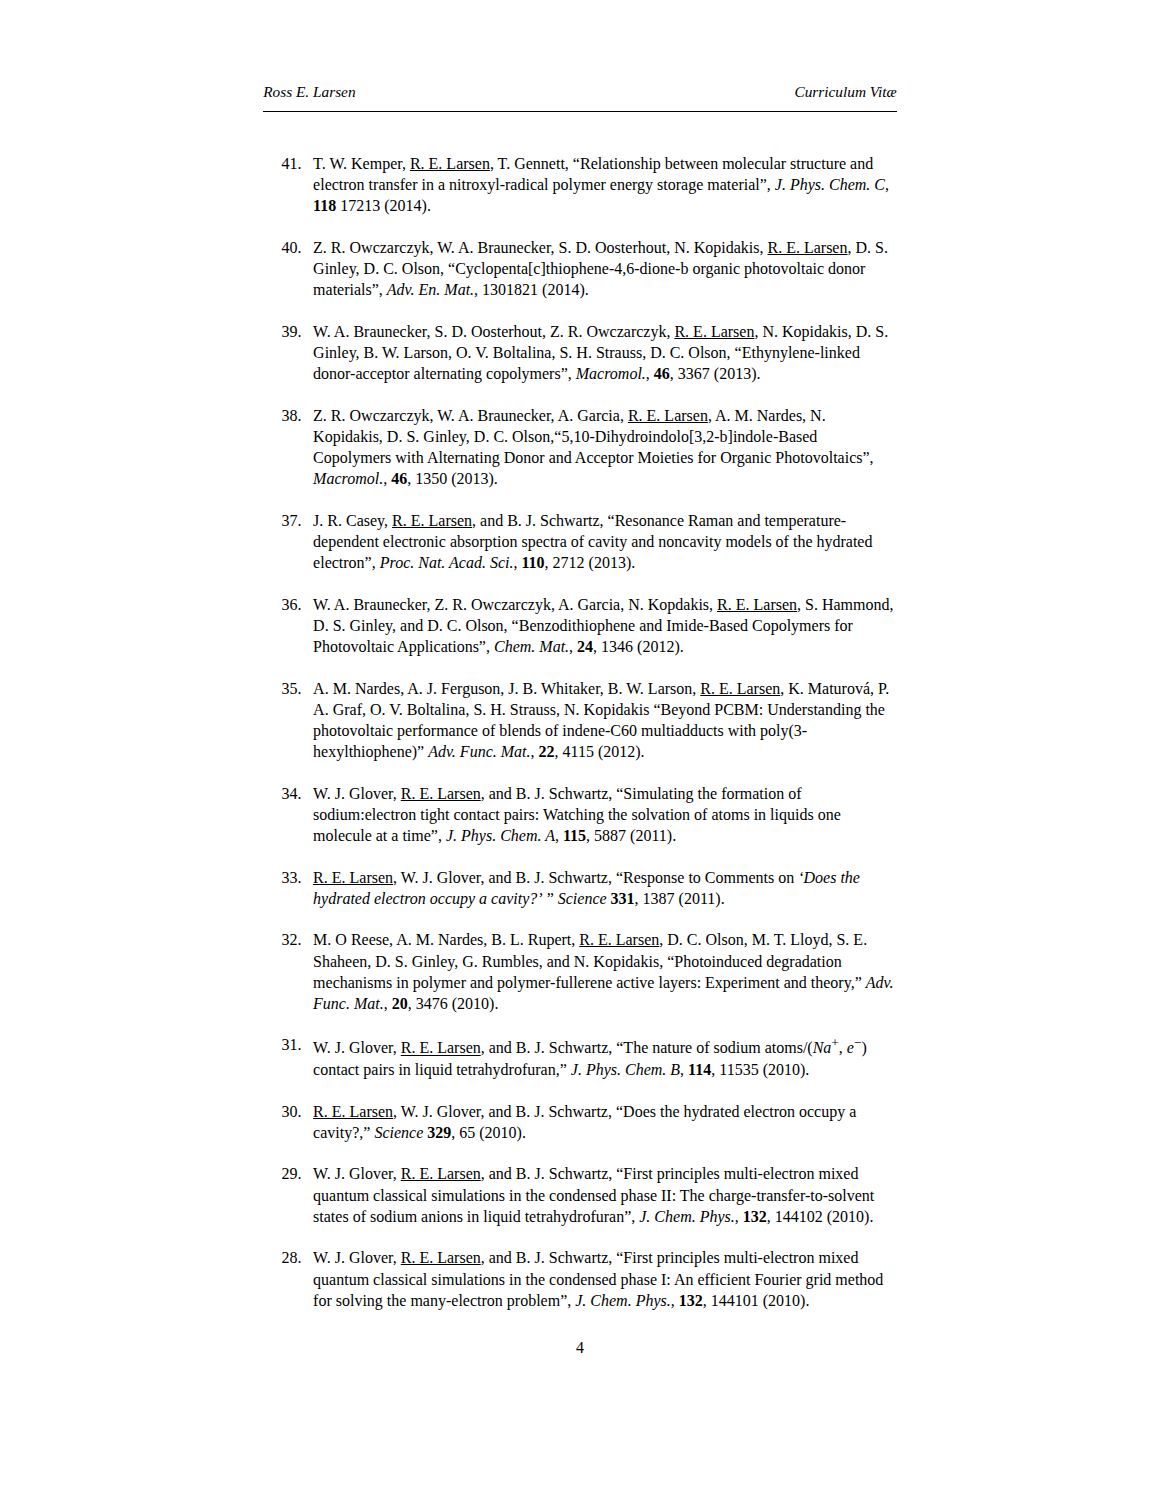Ross E. Larsen Curriculum Vitæ
41. T. W. Kemper, R. E. Larsen, T. Gennett, “Relationship between molecular structure and electron transfer in a nitroxyl-radical polymer energy storage material”, J. Phys. Chem. C, 118 17213 (2014).
40. Z. R. Owczarczyk, W. A. Braunecker, S. D. Oosterhout, N. Kopidakis, R. E. Larsen, D. S. Ginley, D. C. Olson, “Cyclopenta[c]thiophene-4,6-dione-b organic photovoltaic donor materials”, Adv. En. Mat., 1301821 (2014).
39. W. A. Braunecker, S. D. Oosterhout, Z. R. Owczarczyk, R. E. Larsen, N. Kopidakis, D. S. Ginley, B. W. Larson, O. V. Boltalina, S. H. Strauss, D. C. Olson, “Ethynylene-linked donor-acceptor alternating copolymers”, Macromol., 46, 3367 (2013).
38. Z. R. Owczarczyk, W. A. Braunecker, A. Garcia, R. E. Larsen, A. M. Nardes, N. Kopidakis, D. S. Ginley, D. C. Olson,“5,10-Dihydroindolo[3,2-b]indole-Based Copolymers with Alternating Donor and Acceptor Moieties for Organic Photovoltaics”, Macromol., 46, 1350 (2013).
37. J. R. Casey, R. E. Larsen, and B. J. Schwartz, “Resonance Raman and temperature-dependent electronic absorption spectra of cavity and noncavity models of the hydrated electron”, Proc. Nat. Acad. Sci., 110, 2712 (2013).
36. W. A. Braunecker, Z. R. Owczarczyk, A. Garcia, N. Kopdakis, R. E. Larsen, S. Hammond, D. S. Ginley, and D. C. Olson, “Benzodithiophene and Imide-Based Copolymers for Photovoltaic Applications”, Chem. Mat., 24, 1346 (2012).
35. A. M. Nardes, A. J. Ferguson, J. B. Whitaker, B. W. Larson, R. E. Larsen, K. Maturová, P. A. Graf, O. V. Boltalina, S. H. Strauss, N. Kopidakis “Beyond PCBM: Understanding the photovoltaic performance of blends of indene-C60 multiadducts with poly(3-hexylthiophene)” Adv. Func. Mat., 22, 4115 (2012).
34. W. J. Glover, R. E. Larsen, and B. J. Schwartz, “Simulating the formation of sodium:electron tight contact pairs: Watching the solvation of atoms in liquids one molecule at a time”, J. Phys. Chem. A, 115, 5887 (2011).
33. R. E. Larsen, W. J. Glover, and B. J. Schwartz, “Response to Comments on ‘Does the hydrated electron occupy a cavity?’ ” Science 331, 1387 (2011).
32. M. O Reese, A. M. Nardes, B. L. Rupert, R. E. Larsen, D. C. Olson, M. T. Lloyd, S. E. Shaheen, D. S. Ginley, G. Rumbles, and N. Kopidakis, “Photoinduced degradation mechanisms in polymer and polymer-fullerene active layers: Experiment and theory,” Adv. Func. Mat., 20, 3476 (2010).
31. W. J. Glover, R. E. Larsen, and B. J. Schwartz, “The nature of sodium atoms/(Na+, e−) contact pairs in liquid tetrahydrofuran,” J. Phys. Chem. B, 114, 11535 (2010).
30. R. E. Larsen, W. J. Glover, and B. J. Schwartz, “Does the hydrated electron occupy a cavity?,” Science 329, 65 (2010).
29. W. J. Glover, R. E. Larsen, and B. J. Schwartz, “First principles multi-electron mixed quantum classical simulations in the condensed phase II: The charge-transfer-to-solvent states of sodium anions in liquid tetrahydrofuran”, J. Chem. Phys., 132, 144102 (2010).
28. W. J. Glover, R. E. Larsen, and B. J. Schwartz, “First principles multi-electron mixed quantum classical simulations in the condensed phase I: An efficient Fourier grid method for solving the many-electron problem”, J. Chem. Phys., 132, 144101 (2010).
4